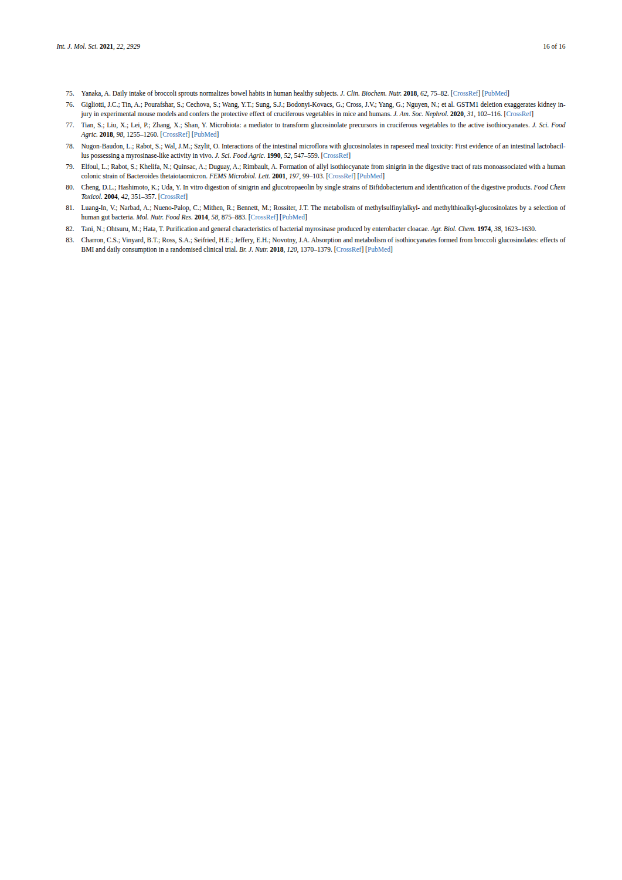Int. J. Mol. Sci. 2021, 22, 2929
16 of 16
Yanaka, A. Daily intake of broccoli sprouts normalizes bowel habits in human healthy subjects. J. Clin. Biochem. Nutr. 2018, 62, 75–82. [CrossRef] [PubMed]
Gigliotti, J.C.; Tin, A.; Pourafshar, S.; Cechova, S.; Wang, Y.T.; Sung, S.J.; Bodonyi-Kovacs, G.; Cross, J.V.; Yang, G.; Nguyen, N.; et al. GSTM1 deletion exaggerates kidney injury in experimental mouse models and confers the protective effect of cruciferous vegetables in mice and humans. J. Am. Soc. Nephrol. 2020, 31, 102–116. [CrossRef]
Tian, S.; Liu, X.; Lei, P.; Zhang, X.; Shan, Y. Microbiota: a mediator to transform glucosinolate precursors in cruciferous vegetables to the active isothiocyanates. J. Sci. Food Agric. 2018, 98, 1255–1260. [CrossRef] [PubMed]
Nugon-Baudon, L.; Rabot, S.; Wal, J.M.; Szylit, O. Interactions of the intestinal microflora with glucosinolates in rapeseed meal toxicity: First evidence of an intestinal lactobacillus possessing a myrosinase-like activity in vivo. J. Sci. Food Agric. 1990, 52, 547–559. [CrossRef]
Elfoul, L.; Rabot, S.; Khelifa, N.; Quinsac, A.; Duguay, A.; Rimbault, A. Formation of allyl isothiocyanate from sinigrin in the digestive tract of rats monoassociated with a human colonic strain of Bacteroides thetaiotaomicron. FEMS Microbiol. Lett. 2001, 197, 99–103. [CrossRef] [PubMed]
Cheng, D.L.; Hashimoto, K.; Uda, Y. In vitro digestion of sinigrin and glucotropaeolin by single strains of Bifidobacterium and identification of the digestive products. Food Chem Toxicol. 2004, 42, 351–357. [CrossRef]
Luang-In, V.; Narbad, A.; Nueno-Palop, C.; Mithen, R.; Bennett, M.; Rossiter, J.T. The metabolism of methylsulfinylalkyl- and methylthioalkyl-glucosinolates by a selection of human gut bacteria. Mol. Nutr. Food Res. 2014, 58, 875–883. [CrossRef] [PubMed]
Tani, N.; Ohtsuru, M.; Hata, T. Purification and general characteristics of bacterial myrosinase produced by enterobacter cloacae. Agr. Biol. Chem. 1974, 38, 1623–1630.
Charron, C.S.; Vinyard, B.T.; Ross, S.A.; Seifried, H.E.; Jeffery, E.H.; Novotny, J.A. Absorption and metabolism of isothiocyanates formed from broccoli glucosinolates: effects of BMI and daily consumption in a randomised clinical trial. Br. J. Nutr. 2018, 120, 1370–1379. [CrossRef] [PubMed]